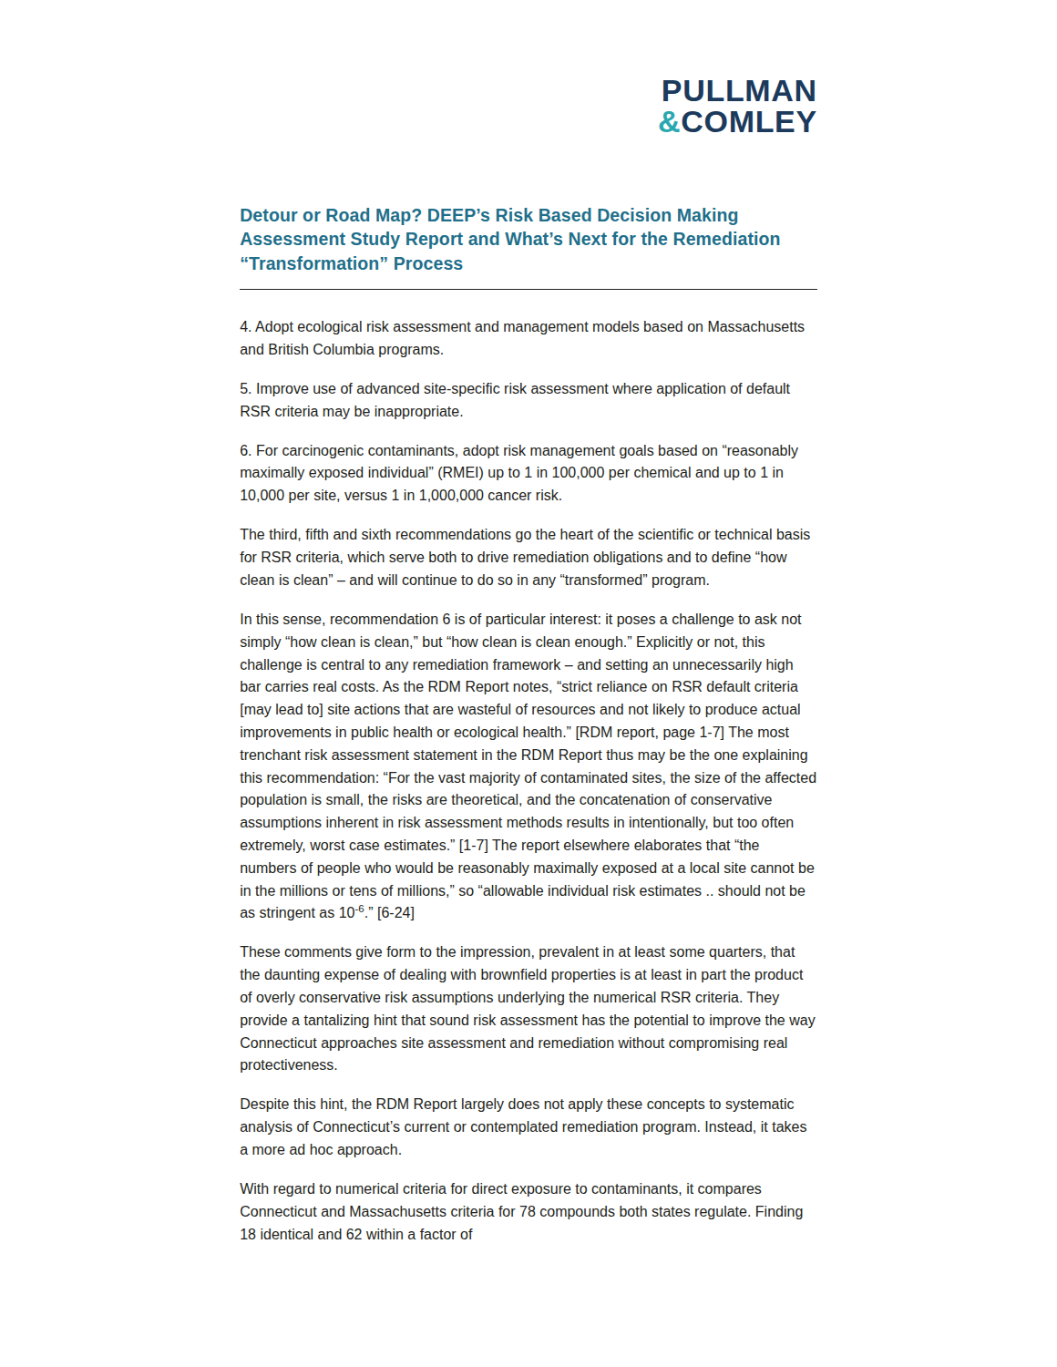PULLMAN &COMLEY
Detour or Road Map? DEEP’s Risk Based Decision Making Assessment Study Report and What’s Next for the Remediation “Transformation” Process
4. Adopt ecological risk assessment and management models based on Massachusetts and British Columbia programs.
5. Improve use of advanced site-specific risk assessment where application of default RSR criteria may be inappropriate.
6. For carcinogenic contaminants, adopt risk management goals based on “reasonably maximally exposed individual” (RMEI) up to 1 in 100,000 per chemical and up to 1 in 10,000 per site, versus 1 in 1,000,000 cancer risk.
The third, fifth and sixth recommendations go the heart of the scientific or technical basis for RSR criteria, which serve both to drive remediation obligations and to define “how clean is clean” – and will continue to do so in any “transformed” program.
In this sense, recommendation 6 is of particular interest: it poses a challenge to ask not simply “how clean is clean,” but “how clean is clean enough.” Explicitly or not, this challenge is central to any remediation framework – and setting an unnecessarily high bar carries real costs. As the RDM Report notes, “strict reliance on RSR default criteria [may lead to] site actions that are wasteful of resources and not likely to produce actual improvements in public health or ecological health.” [RDM report, page 1-7] The most trenchant risk assessment statement in the RDM Report thus may be the one explaining this recommendation: “For the vast majority of contaminated sites, the size of the affected population is small, the risks are theoretical, and the concatenation of conservative assumptions inherent in risk assessment methods results in intentionally, but too often extremely, worst case estimates.” [1-7] The report elsewhere elaborates that “the numbers of people who would be reasonably maximally exposed at a local site cannot be in the millions or tens of millions,” so “allowable individual risk estimates .. should not be as stringent as 10-6.” [6-24]
These comments give form to the impression, prevalent in at least some quarters, that the daunting expense of dealing with brownfield properties is at least in part the product of overly conservative risk assumptions underlying the numerical RSR criteria. They provide a tantalizing hint that sound risk assessment has the potential to improve the way Connecticut approaches site assessment and remediation without compromising real protectiveness.
Despite this hint, the RDM Report largely does not apply these concepts to systematic analysis of Connecticut’s current or contemplated remediation program. Instead, it takes a more ad hoc approach.
With regard to numerical criteria for direct exposure to contaminants, it compares Connecticut and Massachusetts criteria for 78 compounds both states regulate. Finding 18 identical and 62 within a factor of